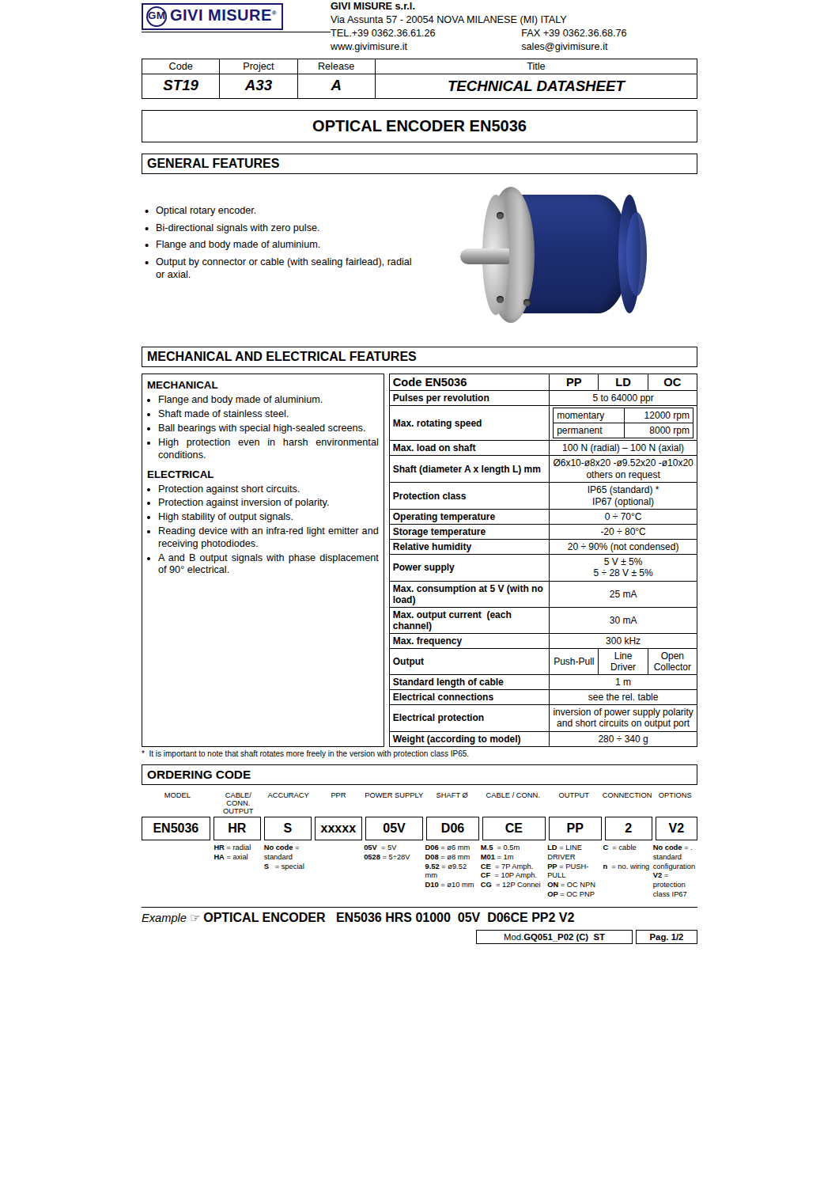GMGIVI MISURE®
GIVI MISURE s.r.l.
Via Assunta 57 - 20054 NOVA MILANESE (MI) ITALY
TEL.+39 0362.36.61.26 FAX +39 0362.36.68.76
www.givimisure.it sales@givimisure.it
| Code | Project | Release | Title |
| ST19 | A33 | A | TECHNICAL DATASHEET |
OPTICAL ENCODER EN5036
GENERAL FEATURES
Optical rotary encoder.
Bi-directional signals with zero pulse.
Flange and body made of aluminium.
Output by connector or cable (with sealing fairlead), radial or axial.
MECHANICAL AND ELECTRICAL FEATURES
MECHANICAL
Flange and body made of aluminium.
Shaft made of stainless steel.
Ball bearings with special high-sealed screens.
High protection even in harsh environmental conditions.
ELECTRICAL
Protection against short circuits.
Protection against inversion of polarity.
High stability of output signals.
Reading device with an infra-red light emitter and receiving photodiodes.
A and B output signals with phase displacement of 90° electrical.
| Code EN5036 | PP | LD | OC |
| Pulses per revolution | 5 to 64000 ppr |
| Max. rotating speed | / momentary / 12000 rpm / / permanent / 8000 rpm / |
| Max. load on shaft | 100 N (radial) – 100 N (axial) |
| Shaft (diameter A x length L) mm | Ø6x10-ø8x20 -ø9.52x20 -ø10x20 others on request |
| Protection class | IP65 (standard) * IP67 (optional) |
| Operating temperature | 0 ÷ 70°C |
| Storage temperature | -20 ÷ 80°C |
| Relative humidity | 20 ÷ 90% (not condensed) |
| Power supply | 5 V ± 5% 5 ÷ 28 V ± 5% |
| Max. consumption at 5 V (with no load) | 25 mA |
| Max. output current (each channel) | 30 mA |
| Max. frequency | 300 kHz |
| Output | Push-Pull | Line Driver | Open Collector |
| Standard length of cable | 1 m |
| Electrical connections | see the rel. table |
| Electrical protection | inversion of power supply polarity and short circuits on output port |
| Weight (according to model) | 280 ÷ 340 g |
* It is important to note that shaft rotates more freely in the version with protection class IP65.
ORDERING CODE
MODEL
CABLE/ CONN. OUTPUT
ACCURACY
PPR
POWER SUPPLY
SHAFT Ø
CABLE / CONN.
OUTPUT
CONNECTION
OPTIONS
EN5036
HR
S
xxxxx
05V
D06
CE
PP
2
V2
HR = radial
HA = axial
No code = standard
S = special
05V = 5V
0528 = 5÷28V
D06 = ø6 mm
D08 = ø8 mm
9.52 = ø9.52 mm
D10 = ø10 mm
M.5 = 0.5m
M01 = 1m
CE = 7P Amph.
CF = 10P Amph.
CG = 12P Connei
LD = LINE DRIVER
PP = PUSH-PULL
ON = OC NPN
OP = OC PNP
C = cable
n = no. wiring
No code = .
standard configuration
V2 = protection class IP67
Example ☞ OPTICAL ENCODER EN5036 HRS 01000 05V D06CE PP2 V2
Mod.GQ051_P02 (C) ST
Pag. 1/2